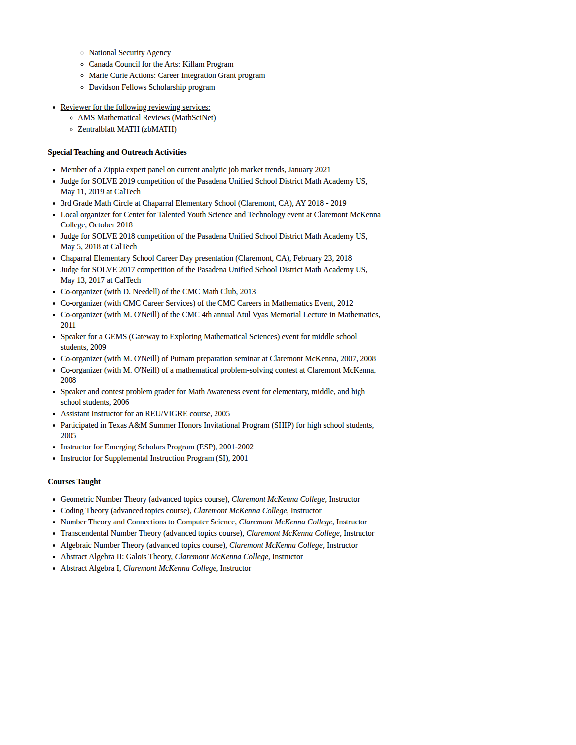National Security Agency
Canada Council for the Arts: Killam Program
Marie Curie Actions: Career Integration Grant program
Davidson Fellows Scholarship program
Reviewer for the following reviewing services:
AMS Mathematical Reviews (MathSciNet)
Zentralblatt MATH (zbMATH)
Special Teaching and Outreach Activities
Member of a Zippia expert panel on current analytic job market trends, January 2021
Judge for SOLVE 2019 competition of the Pasadena Unified School District Math Academy US, May 11, 2019 at CalTech
3rd Grade Math Circle at Chaparral Elementary School (Claremont, CA), AY 2018 - 2019
Local organizer for Center for Talented Youth Science and Technology event at Claremont McKenna College, October 2018
Judge for SOLVE 2018 competition of the Pasadena Unified School District Math Academy US, May 5, 2018 at CalTech
Chaparral Elementary School Career Day presentation (Claremont, CA), February 23, 2018
Judge for SOLVE 2017 competition of the Pasadena Unified School District Math Academy US, May 13, 2017 at CalTech
Co-organizer (with D. Needell) of the CMC Math Club, 2013
Co-organizer (with CMC Career Services) of the CMC Careers in Mathematics Event, 2012
Co-organizer (with M. O'Neill) of the CMC 4th annual Atul Vyas Memorial Lecture in Mathematics, 2011
Speaker for a GEMS (Gateway to Exploring Mathematical Sciences) event for middle school students, 2009
Co-organizer (with M. O'Neill) of Putnam preparation seminar at Claremont McKenna, 2007, 2008
Co-organizer (with M. O'Neill) of a mathematical problem-solving contest at Claremont McKenna, 2008
Speaker and contest problem grader for Math Awareness event for elementary, middle, and high school students, 2006
Assistant Instructor for an REU/VIGRE course, 2005
Participated in Texas A&M Summer Honors Invitational Program (SHIP) for high school students, 2005
Instructor for Emerging Scholars Program (ESP), 2001-2002
Instructor for Supplemental Instruction Program (SI), 2001
Courses Taught
Geometric Number Theory (advanced topics course), Claremont McKenna College, Instructor
Coding Theory (advanced topics course), Claremont McKenna College, Instructor
Number Theory and Connections to Computer Science, Claremont McKenna College, Instructor
Transcendental Number Theory (advanced topics course), Claremont McKenna College, Instructor
Algebraic Number Theory (advanced topics course), Claremont McKenna College, Instructor
Abstract Algebra II: Galois Theory, Claremont McKenna College, Instructor
Abstract Algebra I, Claremont McKenna College, Instructor